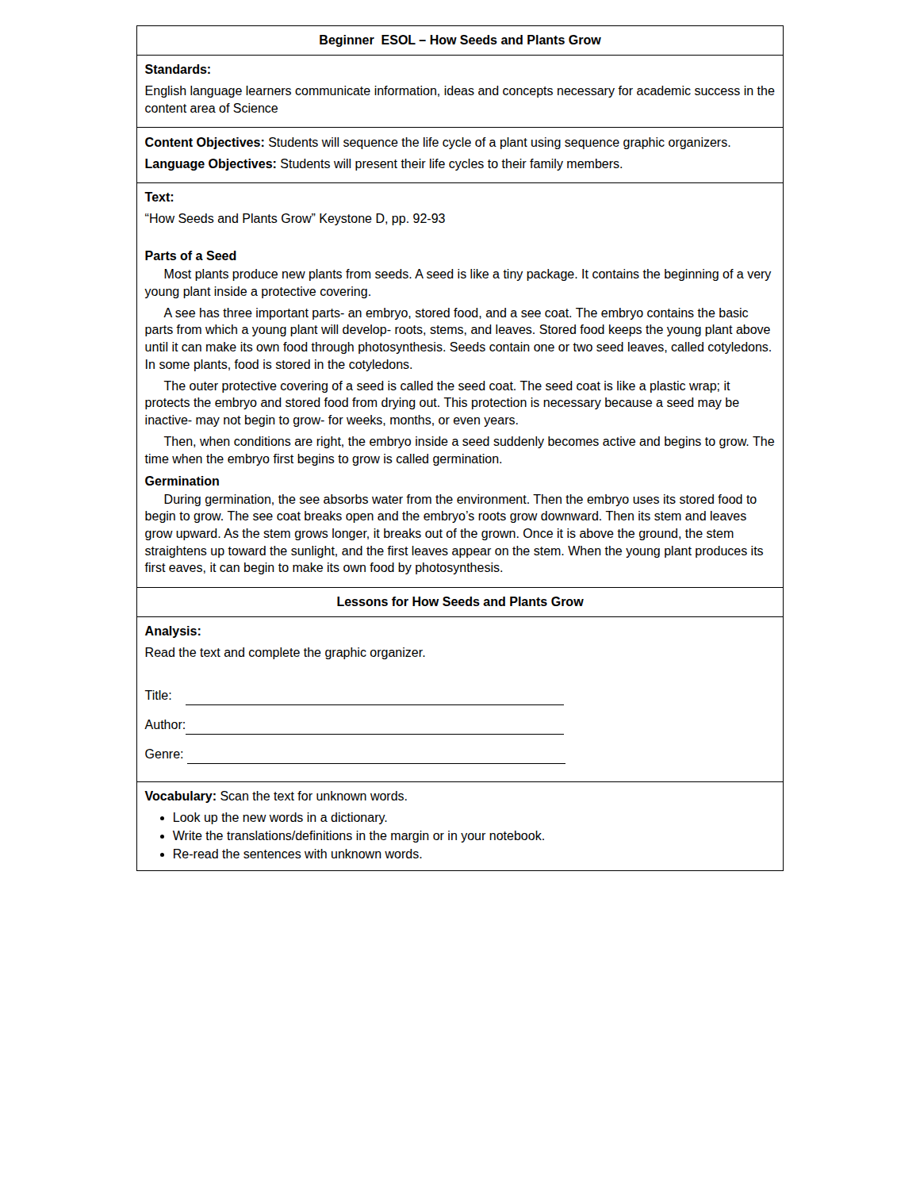| Beginner ESOL – How Seeds and Plants Grow |
| Standards: English language learners communicate information, ideas and concepts necessary for academic success in the content area of Science |
| Content Objectives: Students will sequence the life cycle of a plant using sequence graphic organizers. Language Objectives: Students will present their life cycles to their family members. |
| Text: “How Seeds and Plants Grow” Keystone D, pp. 92-93 Parts of a Seed Most plants produce new plants from seeds. A seed is like a tiny package. It contains the beginning of a very young plant inside a protective covering. A see has three important parts- an embryo, stored food, and a see coat. The embryo contains the basic parts from which a young plant will develop- roots, stems, and leaves. Stored food keeps the young plant above until it can make its own food through photosynthesis. Seeds contain one or two seed leaves, called cotyledons. In some plants, food is stored in the cotyledons. The outer protective covering of a seed is called the seed coat. The seed coat is like a plastic wrap; it protects the embryo and stored food from drying out. This protection is necessary because a seed may be inactive- may not begin to grow- for weeks, months, or even years. Then, when conditions are right, the embryo inside a seed suddenly becomes active and begins to grow. The time when the embryo first begins to grow is called germination. Germination During germination, the see absorbs water from the environment. Then the embryo uses its stored food to begin to grow. The see coat breaks open and the embryo’s roots grow downward. Then its stem and leaves grow upward. As the stem grows longer, it breaks out of the grown. Once it is above the ground, the stem straightens up toward the sunlight, and the first leaves appear on the stem. When the young plant produces its first eaves, it can begin to make its own food by photosynthesis. |
| Lessons for How Seeds and Plants Grow |
| Analysis: Read the text and complete the graphic organizer. Title: Author: Genre: |
| Vocabulary: Scan the text for unknown words. Look up the new words in a dictionary. Write the translations/definitions in the margin or in your notebook. Re-read the sentences with unknown words. |